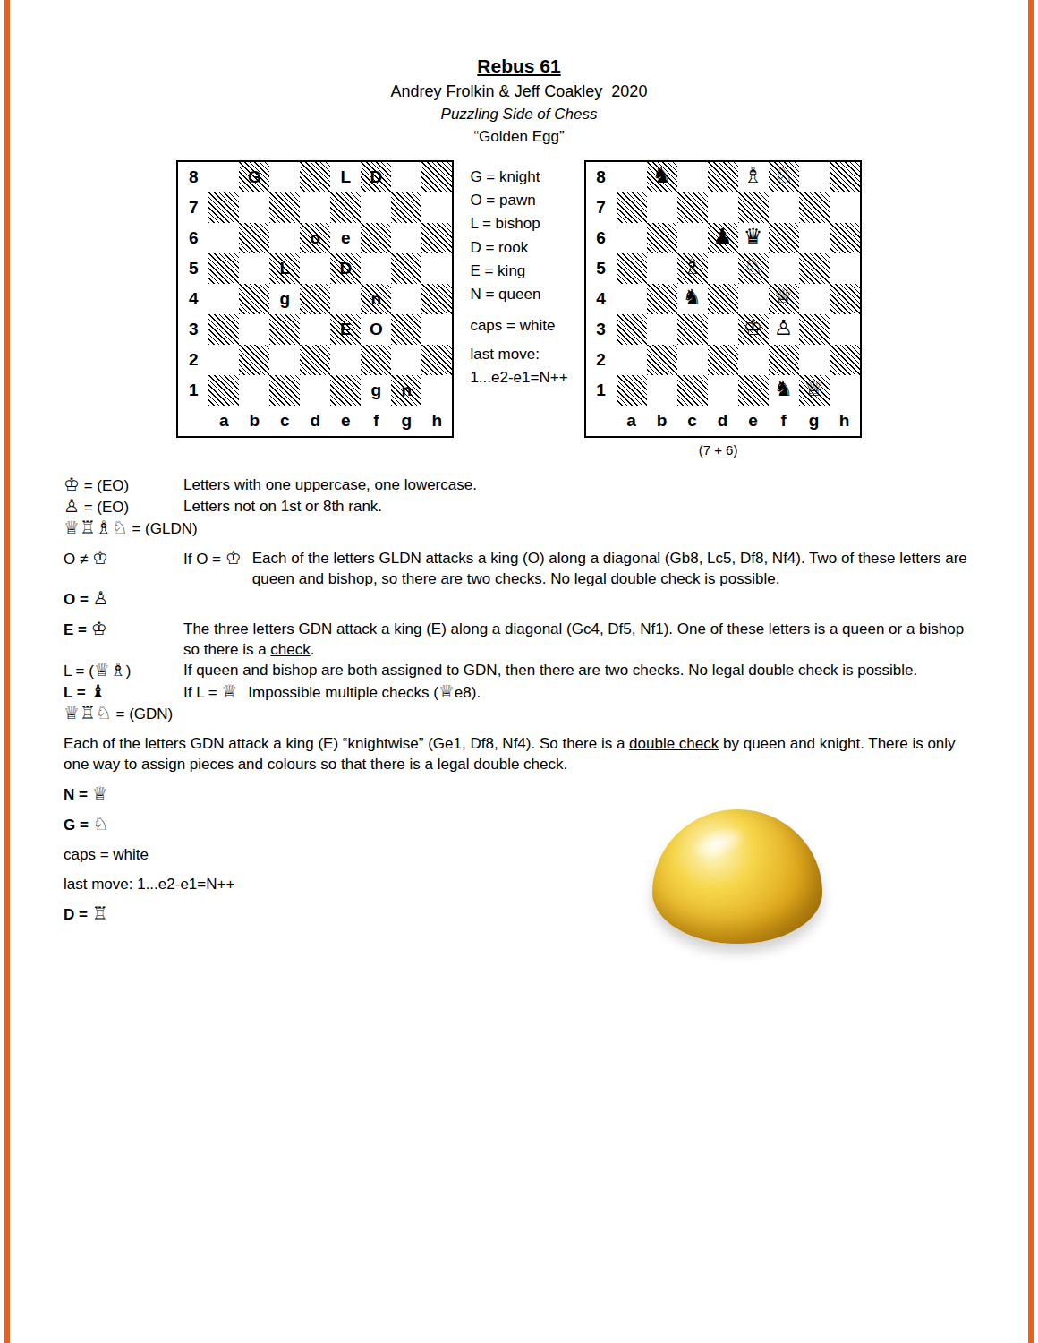Rebus 61
Andrey Frolkin & Jeff Coakley 2020
Puzzling Side of Chess
“Golden Egg”
| 8 | | G | | | L | D | | |
| 7 | | | | | | | | |
| 6 | | | | o | e | | | |
| 5 | | | L | | D | | | |
| 4 | | | g | | | n | | |
| 3 | | | | | E | O | | |
| 2 | | | | | | | | |
| 1 | | | | | | g | n | |
| | a | b | c | d | e | f | g | h |
G = knight
O = pawn
L = bishop
D = rook
E = king
N = queen
caps = white
last move:
1...e2-e1=N++
| 8 | | ♞ | | | ♗ | ♘ | | |
| 7 | | | | | | | | |
| 6 | | | | ♟ | ♛ | | | |
| 5 | | | ♗ | | ♘ | | | |
| 4 | | | ♞ | | | ♕ | | |
| 3 | | | | | ♔ | ♙ | | |
| 2 | | | | | | | | |
| 1 | | | | | | ♞ | ♕ | |
| | a | b | c | d | e | f | g | h |
(7 + 6)
♔ = (EO)
Letters with one uppercase, one lowercase.
♙ = (EO)
Letters not on 1st or 8th rank.
♕♖♗♘ = (GLDN)
O ≠ ♔
If O = ♔
Each of the letters GLDN attacks a king (O) along a diagonal (Gb8, Lc5, Df8, Nf4). Two of these letters are queen and bishop, so there are two checks. No legal double check is possible.
O = ♙
E = ♔
The three letters GDN attack a king (E) along a diagonal (Gc4, Df5, Nf1). One of these letters is a queen or a bishop so there is a check.
L = (♕♗)
If queen and bishop are both assigned to GDN, then there are two checks. No legal double check is possible.
L = ♝
If L = ♕
Impossible multiple checks (♕e8).
♕♖♘ = (GDN)
Each of the letters GDN attack a king (E) “knightwise” (Ge1, Df8, Nf4). So there is a double check by queen and knight. There is only one way to assign pieces and colours so that there is a legal double check.
N = ♕
G = ♘
caps = white
last move: 1...e2-e1=N++
D = ♖